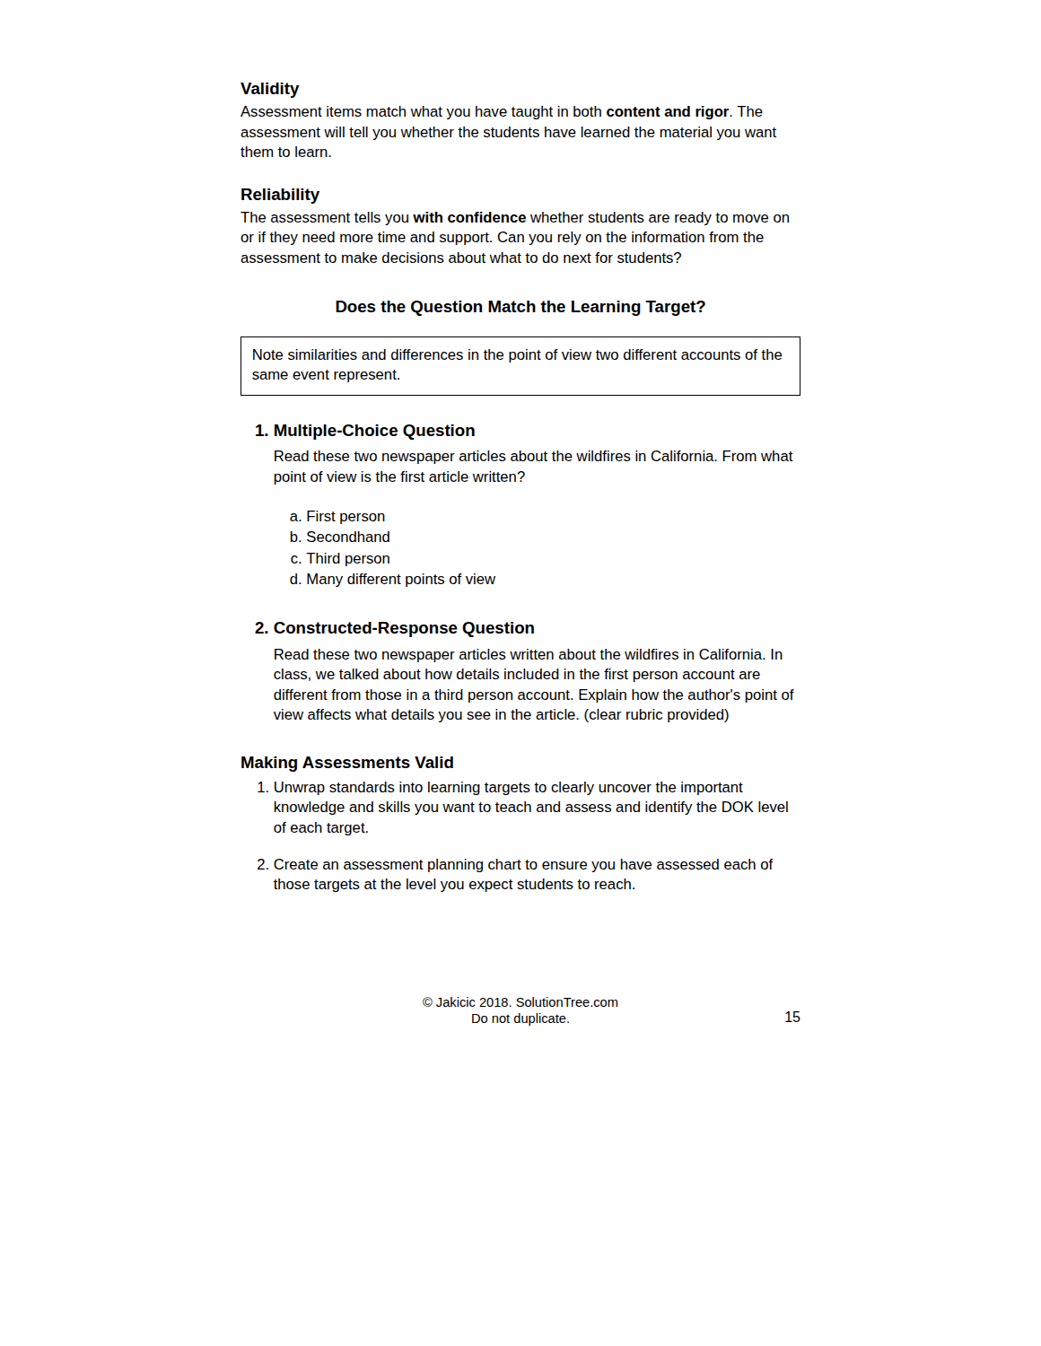Validity
Assessment items match what you have taught in both content and rigor. The assessment will tell you whether the students have learned the material you want them to learn.
Reliability
The assessment tells you with confidence whether students are ready to move on or if they need more time and support. Can you rely on the information from the assessment to make decisions about what to do next for students?
Does the Question Match the Learning Target?
Note similarities and differences in the point of view two different accounts of the same event represent.
Multiple-Choice Question
Read these two newspaper articles about the wildfires in California. From what point of view is the first article written?
First person
Secondhand
Third person
Many different points of view
Constructed-Response Question
Read these two newspaper articles written about the wildfires in California. In class, we talked about how details included in the first person account are different from those in a third person account. Explain how the author's point of view affects what details you see in the article. (clear rubric provided)
Making Assessments Valid
Unwrap standards into learning targets to clearly uncover the important knowledge and skills you want to teach and assess and identify the DOK level of each target.
Create an assessment planning chart to ensure you have assessed each of those targets at the level you expect students to reach.
© Jakicic 2018. SolutionTree.com
Do not duplicate.
15